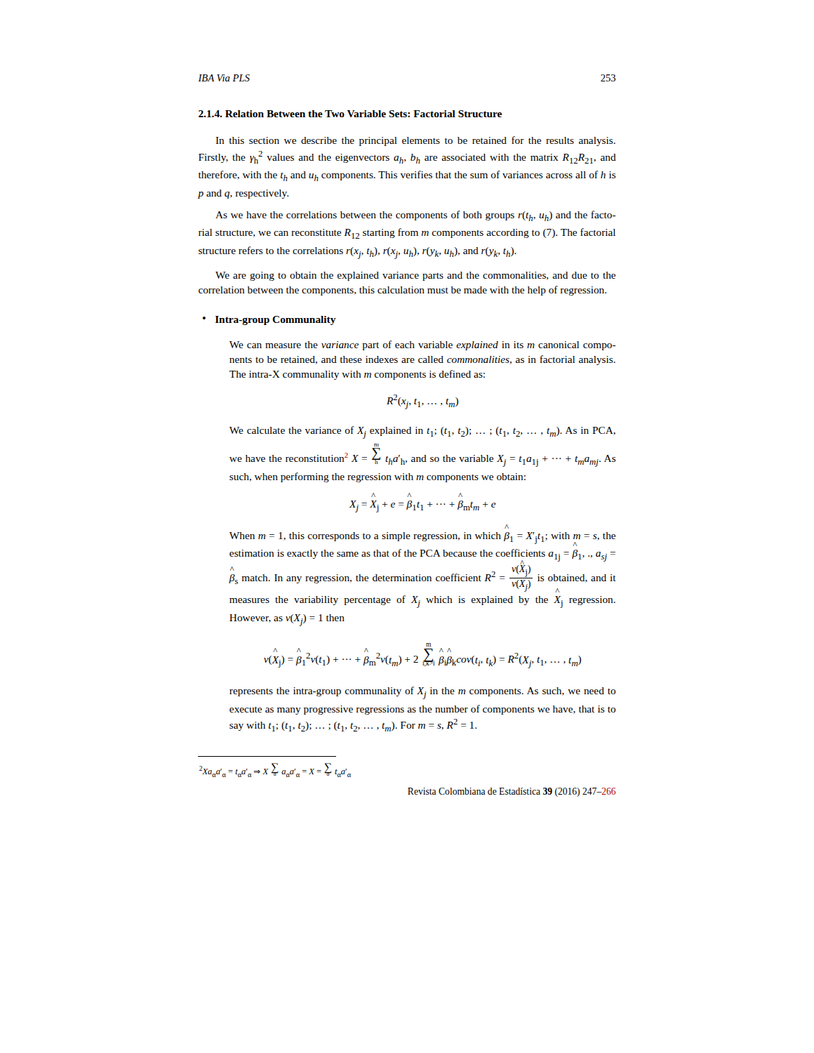IBA Via PLS 253
2.1.4. Relation Between the Two Variable Sets: Factorial Structure
In this section we describe the principal elements to be retained for the results analysis. Firstly, the γh2 values and the eigenvectors ah, bh are associated with the matrix R12R21, and therefore, with the th and uh components. This verifies that the sum of variances across all of h is p and q, respectively.
As we have the correlations between the components of both groups r(th, uh) and the factorial structure, we can reconstitute R12 starting from m components according to (7). The factorial structure refers to the correlations r(xj, th), r(xj, uh), r(yk, uh), and r(yk, th).
We are going to obtain the explained variance parts and the commonalities, and due to the correlation between the components, this calculation must be made with the help of regression.
•
Intra-group Communality
We can measure the variance part of each variable explained in its m canonical components to be retained, and these indexes are called commonalities, as in factorial analysis. The intra-X communality with m components is defined as:
R2(xj, t1, … , tm)
We calculate the variance of Xj explained in t1; (t1, t2); … ; (t1, t2, … , tm). As in PCA, we have the reconstitution2 X = m∑h th a′h, and so the variable Xj = t1a1j + ··· + tm amj. As such, when performing the regression with m components we obtain:
Xj = ^Xj + e = ^β1t1 + ··· + ^βmtm + e
When m = 1, this corresponds to a simple regression, in which ^β1 = X′jt1; with m = s, the estimation is exactly the same as that of the PCA because the coefficients a1j = ^β1, ., asj = ^βs match. In any regression, the determination coefficient R2 = v(^Xj) v(Xj) is obtained, and it measures the variability percentage of Xj which is explained by the ^Xj regression. However, as v(Xj) = 1 then
v(^Xj) = ^β12v(t1) + ··· + ^βm2v(tm) + 2 m∑i,k>i ^βi^βkcov(ti, tk) = R2(Xj, t1, … , tm)
represents the intra-group communality of Xj in the m components. As such, we need to execute as many progressive regressions as the number of components we have, that is to say with t1; (t1, t2); … ; (t1, t2, … , tm). For m = s, R2 = 1.
2Xaαa′α = tαa′α ⇒ X ∑α aαa′α = X = ∑α tαa′α
Revista Colombiana de Estadística 39 (2016) 247–266